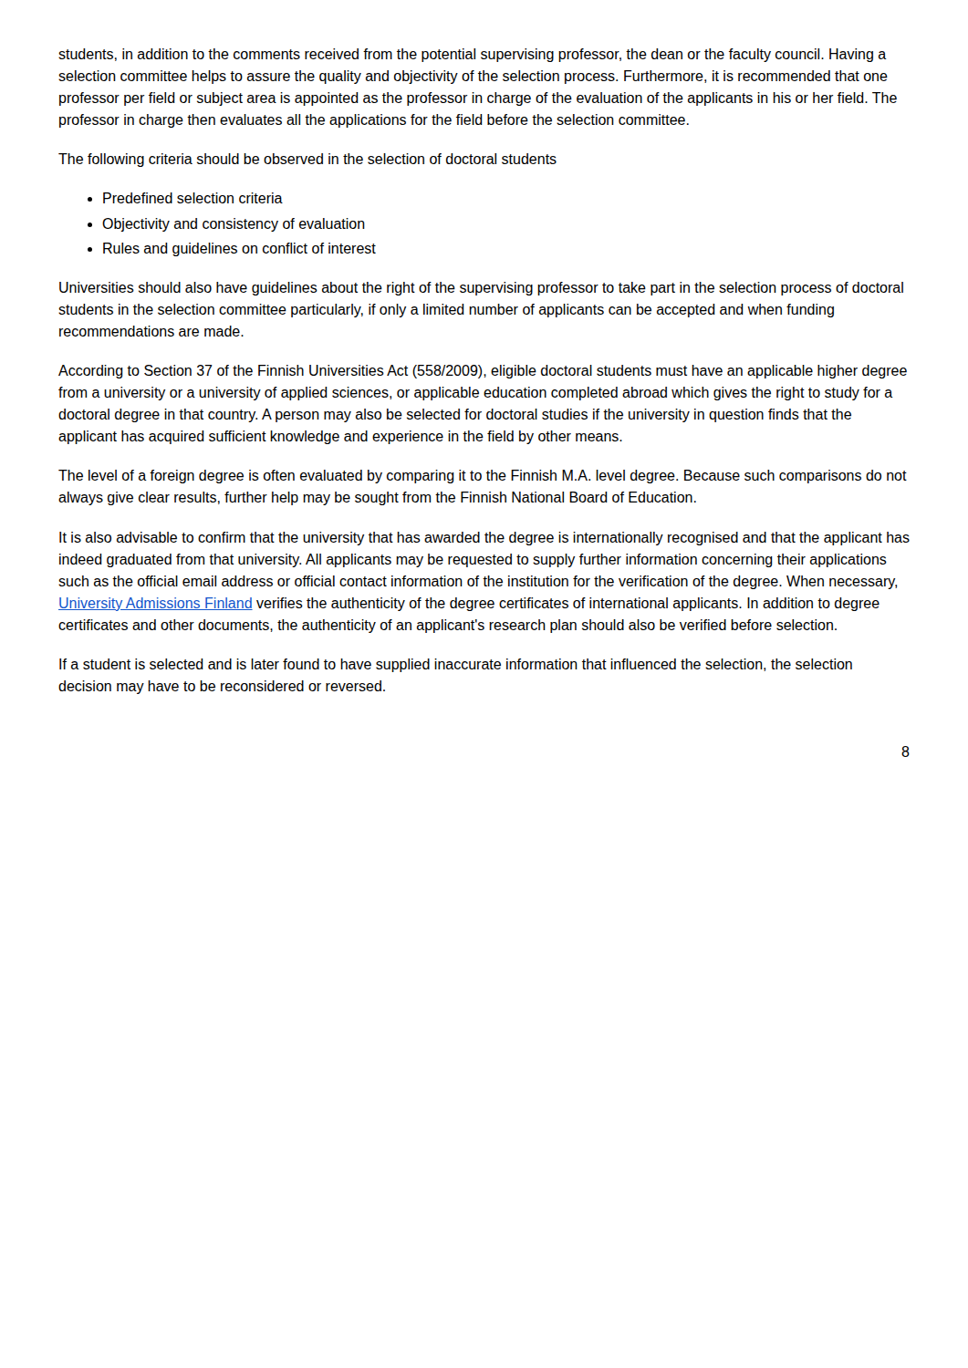students, in addition to the comments received from the potential supervising professor, the dean or the faculty council. Having a selection committee helps to assure the quality and objectivity of the selection process. Furthermore, it is recommended that one professor per field or subject area is appointed as the professor in charge of the evaluation of the applicants in his or her field. The professor in charge then evaluates all the applications for the field before the selection committee.
The following criteria should be observed in the selection of doctoral students
Predefined selection criteria
Objectivity and consistency of evaluation
Rules and guidelines on conflict of interest
Universities should also have guidelines about the right of the supervising professor to take part in the selection process of doctoral students in the selection committee particularly, if only a limited number of applicants can be accepted and when funding recommendations are made.
According to Section 37 of the Finnish Universities Act (558/2009), eligible doctoral students must have an applicable higher degree from a university or a university of applied sciences, or applicable education completed abroad which gives the right to study for a doctoral degree in that country. A person may also be selected for doctoral studies if the university in question finds that the applicant has acquired sufficient knowledge and experience in the field by other means.
The level of a foreign degree is often evaluated by comparing it to the Finnish M.A. level degree. Because such comparisons do not always give clear results, further help may be sought from the Finnish National Board of Education.
It is also advisable to confirm that the university that has awarded the degree is internationally recognised and that the applicant has indeed graduated from that university. All applicants may be requested to supply further information concerning their applications such as the official email address or official contact information of the institution for the verification of the degree. When necessary, University Admissions Finland verifies the authenticity of the degree certificates of international applicants. In addition to degree certificates and other documents, the authenticity of an applicant's research plan should also be verified before selection.
If a student is selected and is later found to have supplied inaccurate information that influenced the selection, the selection decision may have to be reconsidered or reversed.
8